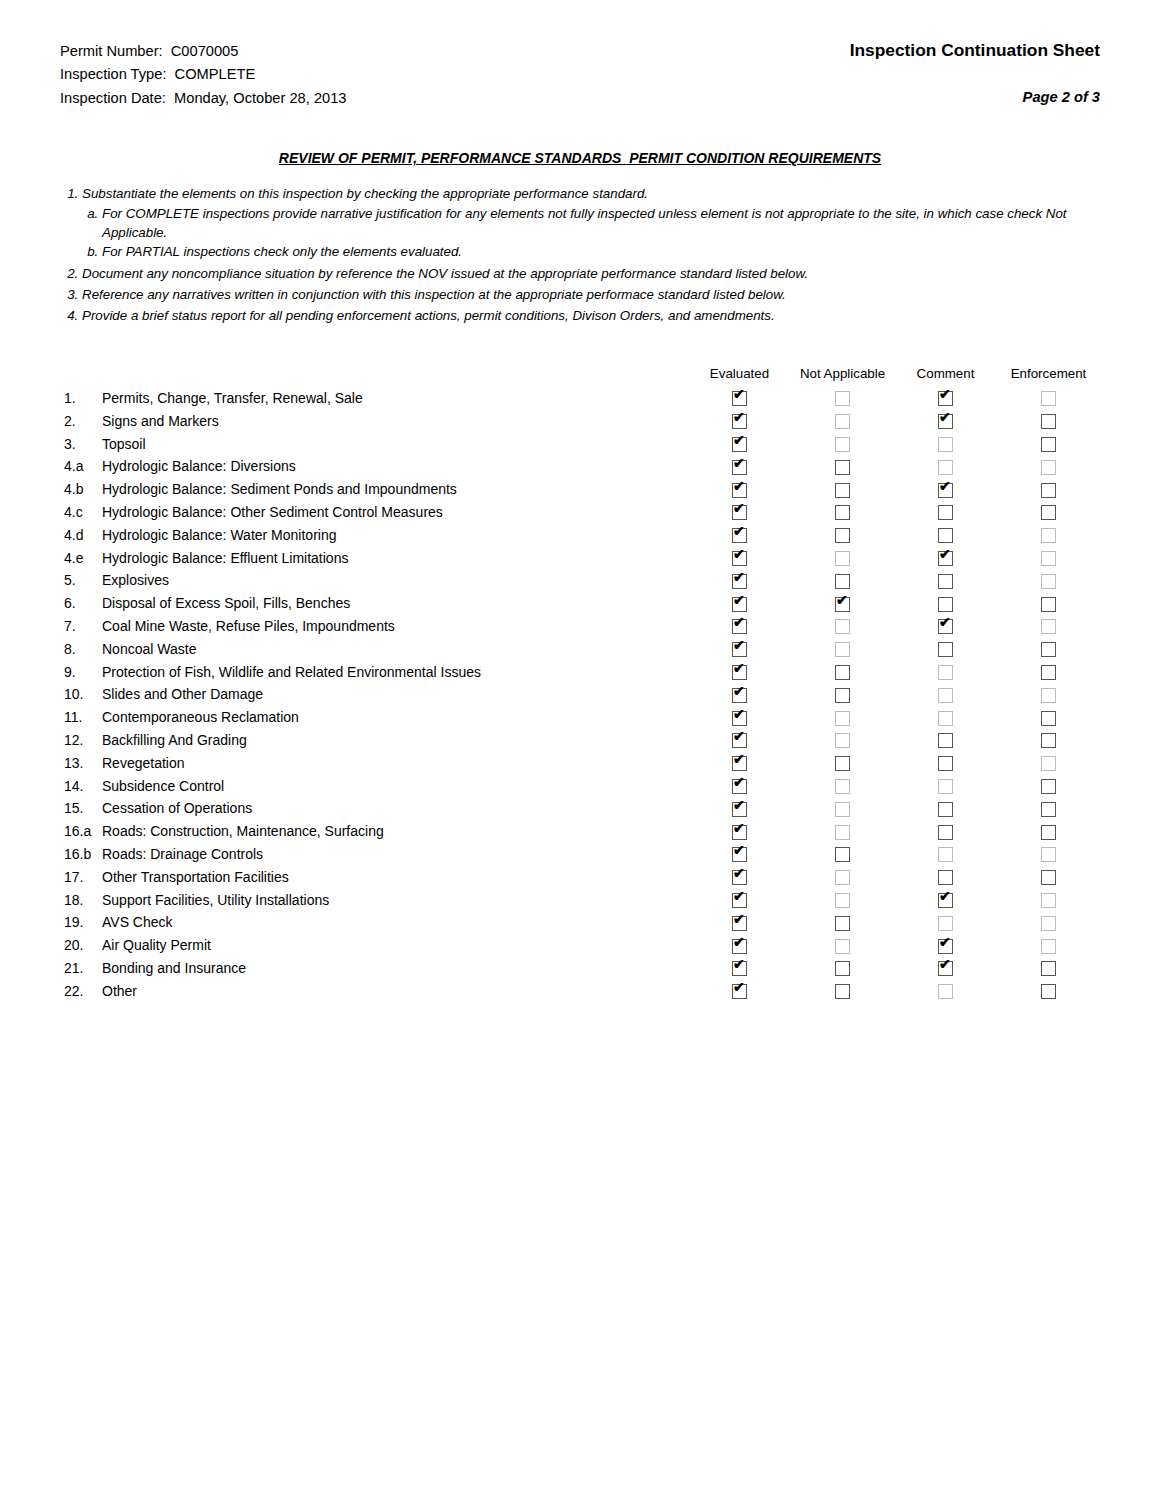Permit Number: C0070005
Inspection Type: COMPLETE
Inspection Date: Monday, October 28, 2013
Inspection Continuation Sheet
Page 2 of 3
REVIEW OF PERMIT, PERFORMANCE STANDARDS PERMIT CONDITION REQUIREMENTS
Substantiate the elements on this inspection by checking the appropriate performance standard.
For COMPLETE inspections provide narrative justification for any elements not fully inspected unless element is not appropriate to the site, in which case check Not Applicable.
For PARTIAL inspections check only the elements evaluated.
Document any noncompliance situation by reference the NOV issued at the appropriate performance standard listed below.
Reference any narratives written in conjunction with this inspection at the appropriate performace standard listed below.
Provide a brief status report for all pending enforcement actions, permit conditions, Divison Orders, and amendments.
| | Evaluated | Not Applicable | Comment | Enforcement |
| --- | --- | --- | --- | --- |
| 1. | Permits, Change, Transfer, Renewal, Sale | | | | |
| 2. | Signs and Markers | | | | |
| 3. | Topsoil | | | | |
| 4.a | Hydrologic Balance: Diversions | | | | |
| 4.b | Hydrologic Balance: Sediment Ponds and Impoundments | | | | |
| 4.c | Hydrologic Balance: Other Sediment Control Measures | | | | |
| 4.d | Hydrologic Balance: Water Monitoring | | | | |
| 4.e | Hydrologic Balance: Effluent Limitations | | | | |
| 5. | Explosives | | | | |
| 6. | Disposal of Excess Spoil, Fills, Benches | | | | |
| 7. | Coal Mine Waste, Refuse Piles, Impoundments | | | | |
| 8. | Noncoal Waste | | | | |
| 9. | Protection of Fish, Wildlife and Related Environmental Issues | | | | |
| 10. | Slides and Other Damage | | | | |
| 11. | Contemporaneous Reclamation | | | | |
| 12. | Backfilling And Grading | | | | |
| 13. | Revegetation | | | | |
| 14. | Subsidence Control | | | | |
| 15. | Cessation of Operations | | | | |
| 16.a | Roads: Construction, Maintenance, Surfacing | | | | |
| 16.b | Roads: Drainage Controls | | | | |
| 17. | Other Transportation Facilities | | | | |
| 18. | Support Facilities, Utility Installations | | | | |
| 19. | AVS Check | | | | |
| 20. | Air Quality Permit | | | | |
| 21. | Bonding and Insurance | | | | |
| 22. | Other | | | | |